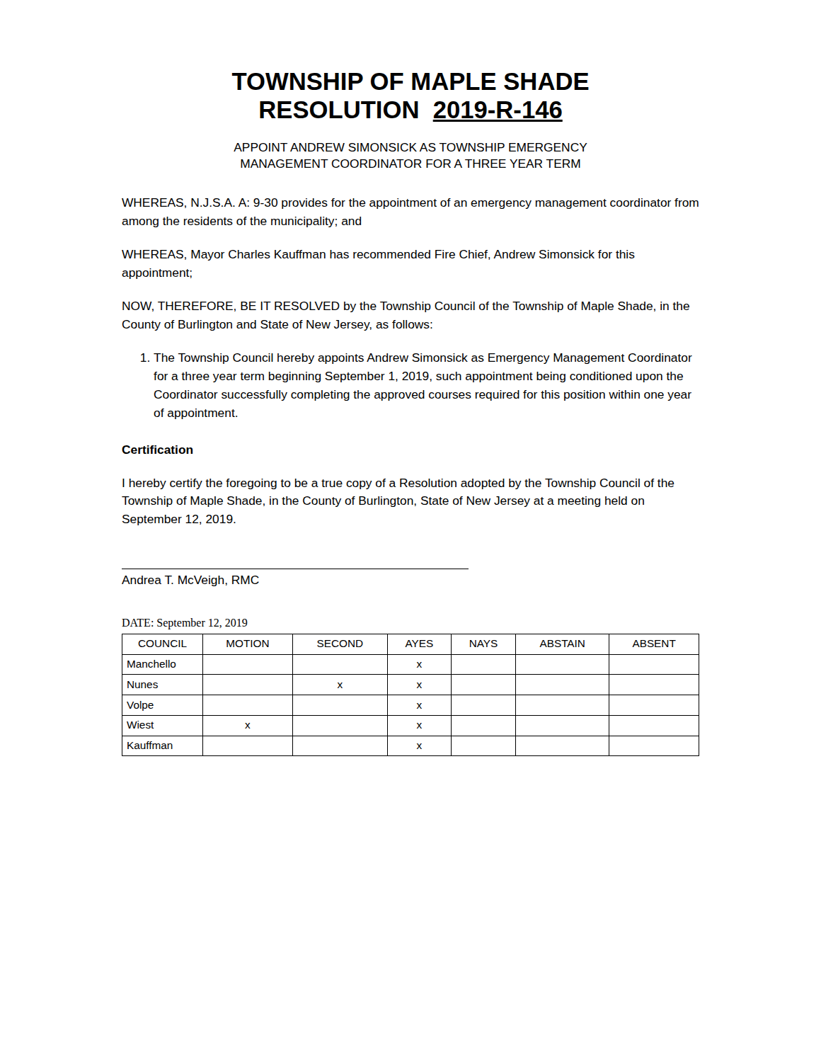TOWNSHIP OF MAPLE SHADE
RESOLUTION 2019-R-146
Appoint Andrew Simonsick as Township Emergency
Management Coordinator for a Three Year Term
WHEREAS, N.J.S.A. A: 9-30 provides for the appointment of an emergency management coordinator from among the residents of the municipality; and
WHEREAS, Mayor Charles Kauffman has recommended Fire Chief, Andrew Simonsick for this appointment;
NOW, THEREFORE, BE IT RESOLVED by the Township Council of the Township of Maple Shade, in the County of Burlington and State of New Jersey, as follows:
The Township Council hereby appoints Andrew Simonsick as Emergency Management Coordinator for a three year term beginning September 1, 2019, such appointment being conditioned upon the Coordinator successfully completing the approved courses required for this position within one year of appointment.
Certification
I hereby certify the foregoing to be a true copy of a Resolution adopted by the Township Council of the Township of Maple Shade, in the County of Burlington, State of New Jersey at a meeting held on September 12, 2019.
Andrea T. McVeigh, RMC
DATE: September 12, 2019
| COUNCIL | MOTION | SECOND | AYES | NAYS | ABSTAIN | ABSENT |
| --- | --- | --- | --- | --- | --- | --- |
| Manchello | | | x | | | |
| Nunes | | x | x | | | |
| Volpe | | | x | | | |
| Wiest | x | | x | | | |
| Kauffman | | | x | | | |